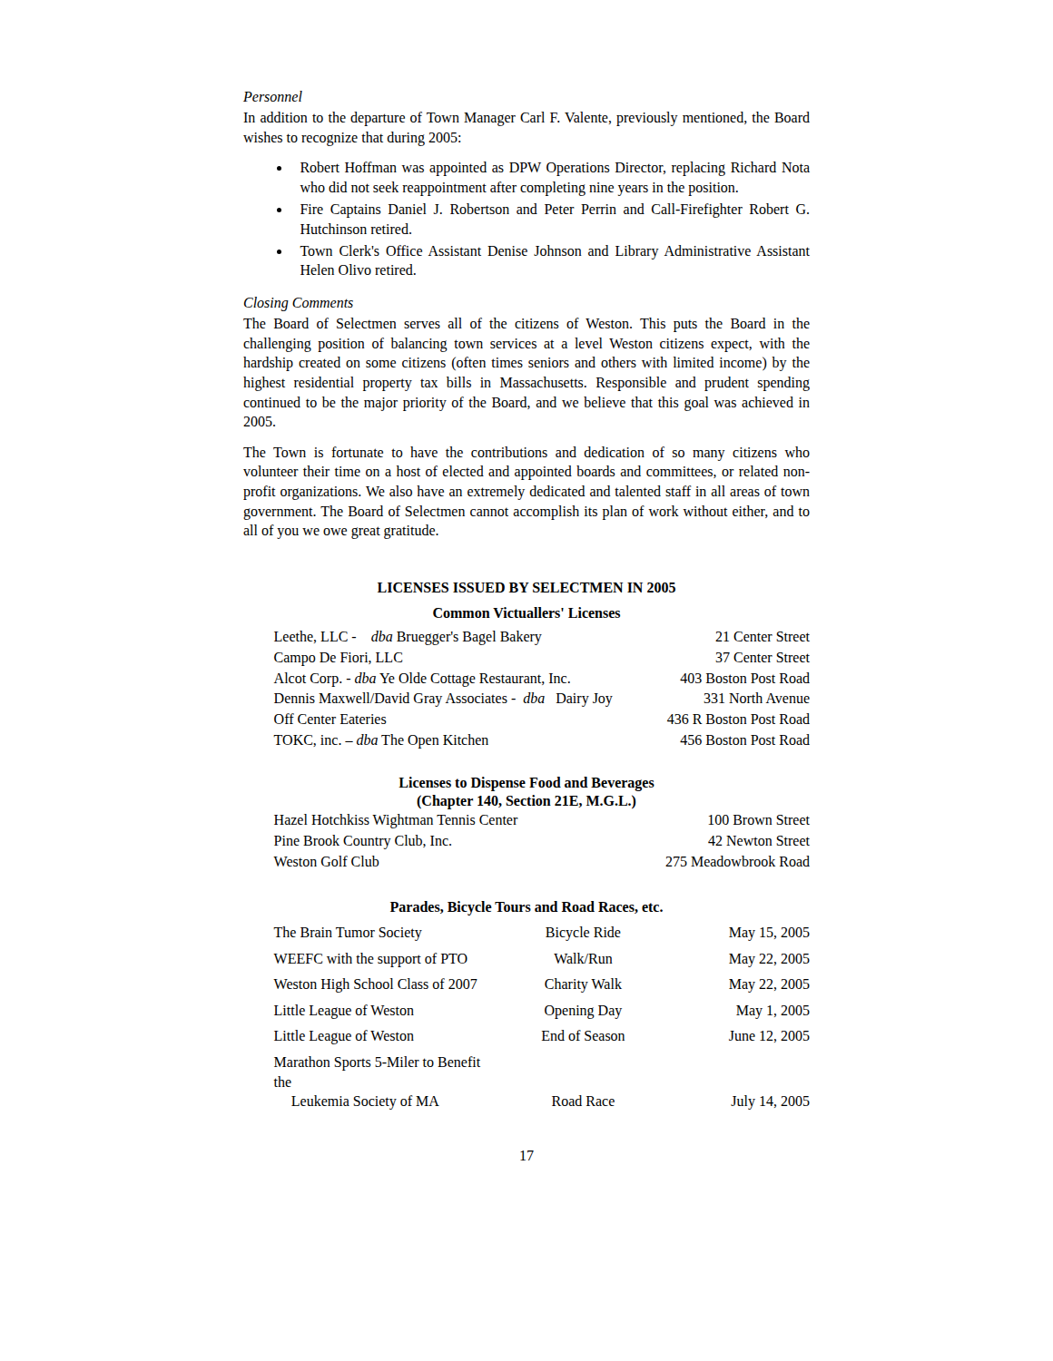Personnel
In addition to the departure of Town Manager Carl F. Valente, previously mentioned, the Board wishes to recognize that during 2005:
Robert Hoffman was appointed as DPW Operations Director, replacing Richard Nota who did not seek reappointment after completing nine years in the position.
Fire Captains Daniel J. Robertson and Peter Perrin and Call-Firefighter Robert G. Hutchinson retired.
Town Clerk's Office Assistant Denise Johnson and Library Administrative Assistant Helen Olivo retired.
Closing Comments
The Board of Selectmen serves all of the citizens of Weston. This puts the Board in the challenging position of balancing town services at a level Weston citizens expect, with the hardship created on some citizens (often times seniors and others with limited income) by the highest residential property tax bills in Massachusetts. Responsible and prudent spending continued to be the major priority of the Board, and we believe that this goal was achieved in 2005.
The Town is fortunate to have the contributions and dedication of so many citizens who volunteer their time on a host of elected and appointed boards and committees, or related non-profit organizations. We also have an extremely dedicated and talented staff in all areas of town government. The Board of Selectmen cannot accomplish its plan of work without either, and to all of you we owe great gratitude.
LICENSES ISSUED BY SELECTMEN IN 2005
Common Victuallers' Licenses
| Leethe, LLC - dba Bruegger's Bagel Bakery | 21 Center Street |
| Campo De Fiori, LLC | 37 Center Street |
| Alcot Corp. - dba Ye Olde Cottage Restaurant, Inc. | 403 Boston Post Road |
| Dennis Maxwell/David Gray Associates - dba Dairy Joy | 331 North Avenue |
| Off Center Eateries | 436 R Boston Post Road |
| TOKC, inc. – dba The Open Kitchen | 456 Boston Post Road |
Licenses to Dispense Food and Beverages
(Chapter 140, Section 21E, M.G.L.)
| Hazel Hotchkiss Wightman Tennis Center | 100 Brown Street |
| Pine Brook Country Club, Inc. | 42 Newton Street |
| Weston Golf Club | 275 Meadowbrook Road |
Parades, Bicycle Tours and Road Races, etc.
| The Brain Tumor Society | Bicycle Ride | May 15, 2005 |
| WEEFC with the support of PTO | Walk/Run | May 22, 2005 |
| Weston High School Class of 2007 | Charity Walk | May 22, 2005 |
| Little League of Weston | Opening Day | May 1, 2005 |
| Little League of Weston | End of Season | June 12, 2005 |
| Marathon Sports 5-Miler to Benefit the Leukemia Society of MA | Road Race | July 14, 2005 |
17